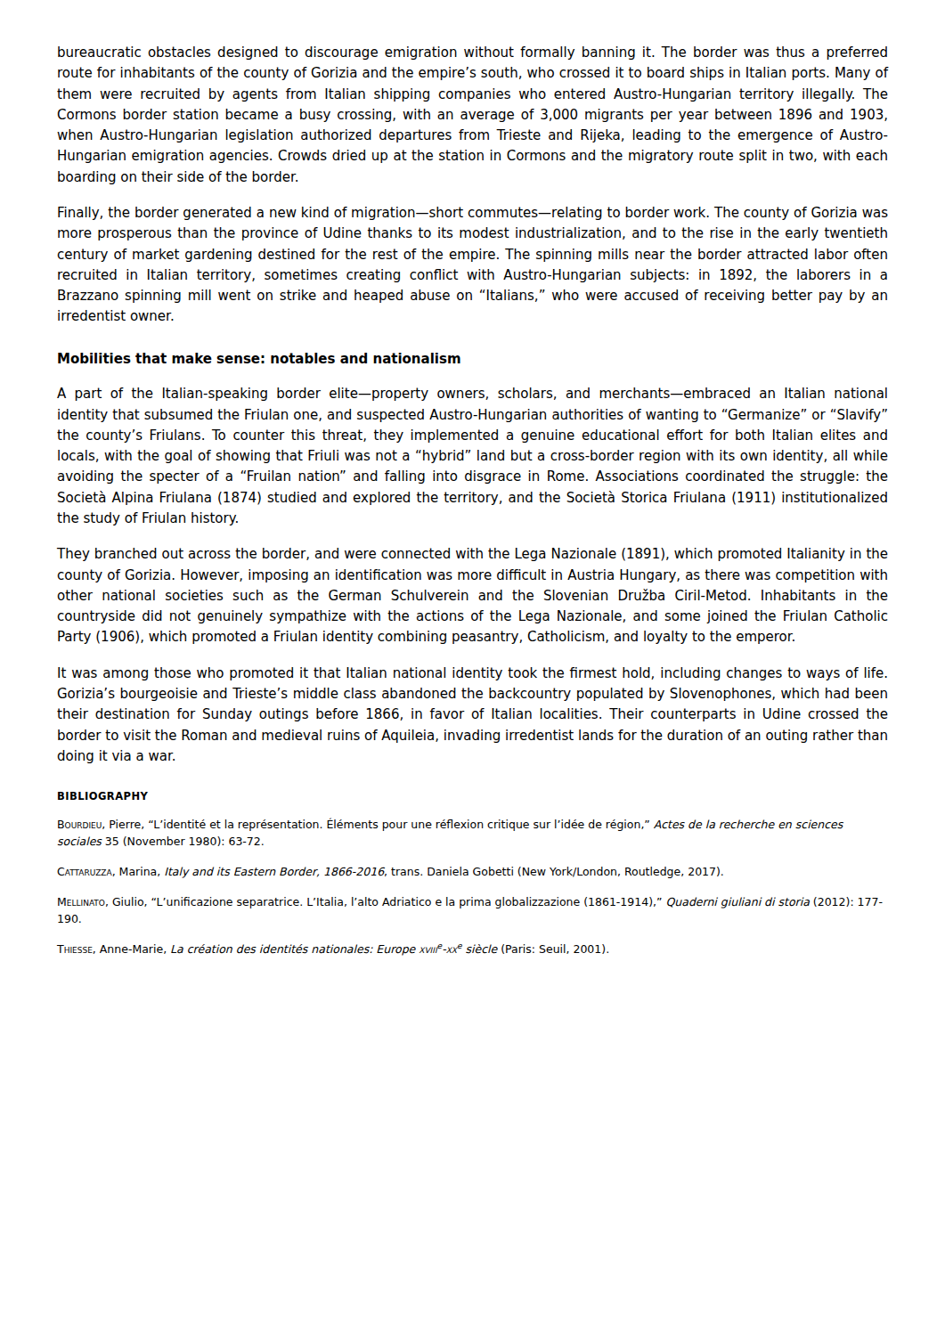bureaucratic obstacles designed to discourage emigration without formally banning it. The border was thus a preferred route for inhabitants of the county of Gorizia and the empire’s south, who crossed it to board ships in Italian ports. Many of them were recruited by agents from Italian shipping companies who entered Austro-Hungarian territory illegally. The Cormons border station became a busy crossing, with an average of 3,000 migrants per year between 1896 and 1903, when Austro-Hungarian legislation authorized departures from Trieste and Rijeka, leading to the emergence of Austro-Hungarian emigration agencies. Crowds dried up at the station in Cormons and the migratory route split in two, with each boarding on their side of the border.
Finally, the border generated a new kind of migration—short commutes—relating to border work. The county of Gorizia was more prosperous than the province of Udine thanks to its modest industrialization, and to the rise in the early twentieth century of market gardening destined for the rest of the empire. The spinning mills near the border attracted labor often recruited in Italian territory, sometimes creating conflict with Austro-Hungarian subjects: in 1892, the laborers in a Brazzano spinning mill went on strike and heaped abuse on “Italians,” who were accused of receiving better pay by an irredentist owner.
Mobilities that make sense: notables and nationalism
A part of the Italian-speaking border elite—property owners, scholars, and merchants—embraced an Italian national identity that subsumed the Friulan one, and suspected Austro-Hungarian authorities of wanting to “Germanize” or “Slavify” the county’s Friulans. To counter this threat, they implemented a genuine educational effort for both Italian elites and locals, with the goal of showing that Friuli was not a “hybrid” land but a cross-border region with its own identity, all while avoiding the specter of a “Fruilan nation” and falling into disgrace in Rome. Associations coordinated the struggle: the Società Alpina Friulana (1874) studied and explored the territory, and the Società Storica Friulana (1911) institutionalized the study of Friulan history.
They branched out across the border, and were connected with the Lega Nazionale (1891), which promoted Italianity in the county of Gorizia. However, imposing an identification was more difficult in Austria Hungary, as there was competition with other national societies such as the German Schulverein and the Slovenian Družba Ciril-Metod. Inhabitants in the countryside did not genuinely sympathize with the actions of the Lega Nazionale, and some joined the Friulan Catholic Party (1906), which promoted a Friulan identity combining peasantry, Catholicism, and loyalty to the emperor.
It was among those who promoted it that Italian national identity took the firmest hold, including changes to ways of life. Gorizia’s bourgeoisie and Trieste’s middle class abandoned the backcountry populated by Slovenophones, which had been their destination for Sunday outings before 1866, in favor of Italian localities. Their counterparts in Udine crossed the border to visit the Roman and medieval ruins of Aquileia, invading irredentist lands for the duration of an outing rather than doing it via a war.
BIBLIOGRAPHY
Bourdieu, Pierre, “L’identité et la représentation. Éléments pour une réflexion critique sur l’idée de région,” Actes de la recherche en sciences sociales 35 (November 1980): 63-72.
Cattaruzza, Marina, Italy and its Eastern Border, 1866-2016, trans. Daniela Gobetti (New York/London, Routledge, 2017).
Mellinato, Giulio, “L’unificazione separatrice. L’Italia, l’alto Adriatico e la prima globalizzazione (1861-1914),” Quaderni giuliani di storia (2012): 177-190.
Thiesse, Anne-Marie, La création des identités nationales: Europe xviiie-xxe siècle (Paris: Seuil, 2001).